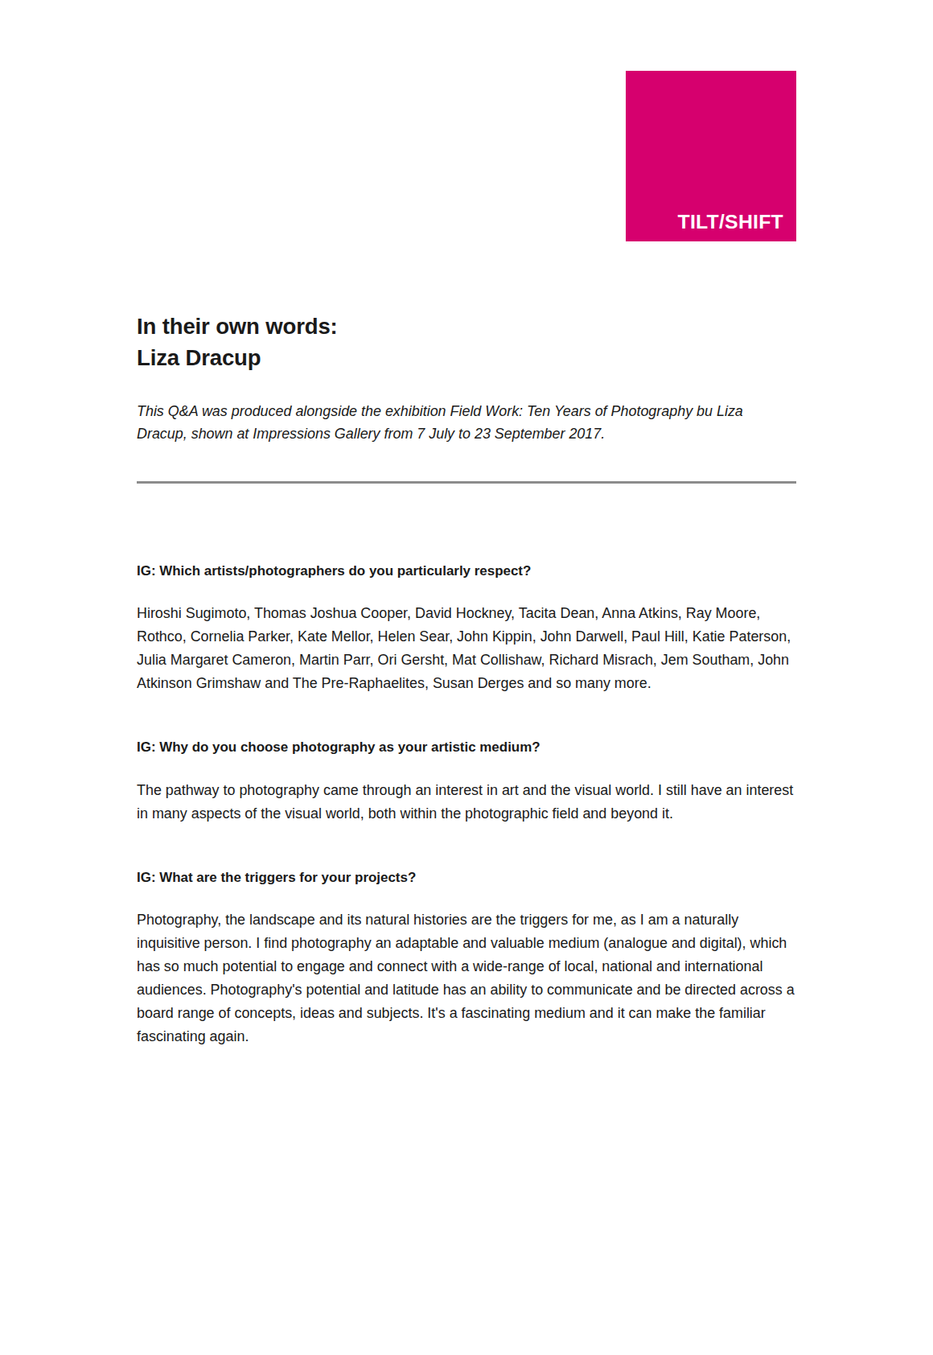TILT/SHIFT
In their own words: Liza Dracup
This Q&A was produced alongside the exhibition Field Work: Ten Years of Photography bu Liza Dracup, shown at Impressions Gallery from 7 July to 23 September 2017.
IG: Which artists/photographers do you particularly respect?
Hiroshi Sugimoto, Thomas Joshua Cooper, David Hockney, Tacita Dean, Anna Atkins, Ray Moore, Rothco, Cornelia Parker, Kate Mellor, Helen Sear, John Kippin, John Darwell, Paul Hill, Katie Paterson, Julia Margaret Cameron, Martin Parr, Ori Gersht, Mat Collishaw, Richard Misrach, Jem Southam, John Atkinson Grimshaw and The Pre-Raphaelites, Susan Derges and so many more.
IG: Why do you choose photography as your artistic medium?
The pathway to photography came through an interest in art and the visual world. I still have an interest in many aspects of the visual world, both within the photographic field and beyond it.
IG: What are the triggers for your projects?
Photography, the landscape and its natural histories are the triggers for me, as I am a naturally inquisitive person. I find photography an adaptable and valuable medium (analogue and digital), which has so much potential to engage and connect with a wide-range of local, national and international audiences. Photography's potential and latitude has an ability to communicate and be directed across a board range of concepts, ideas and subjects. It's a fascinating medium and it can make the familiar fascinating again.